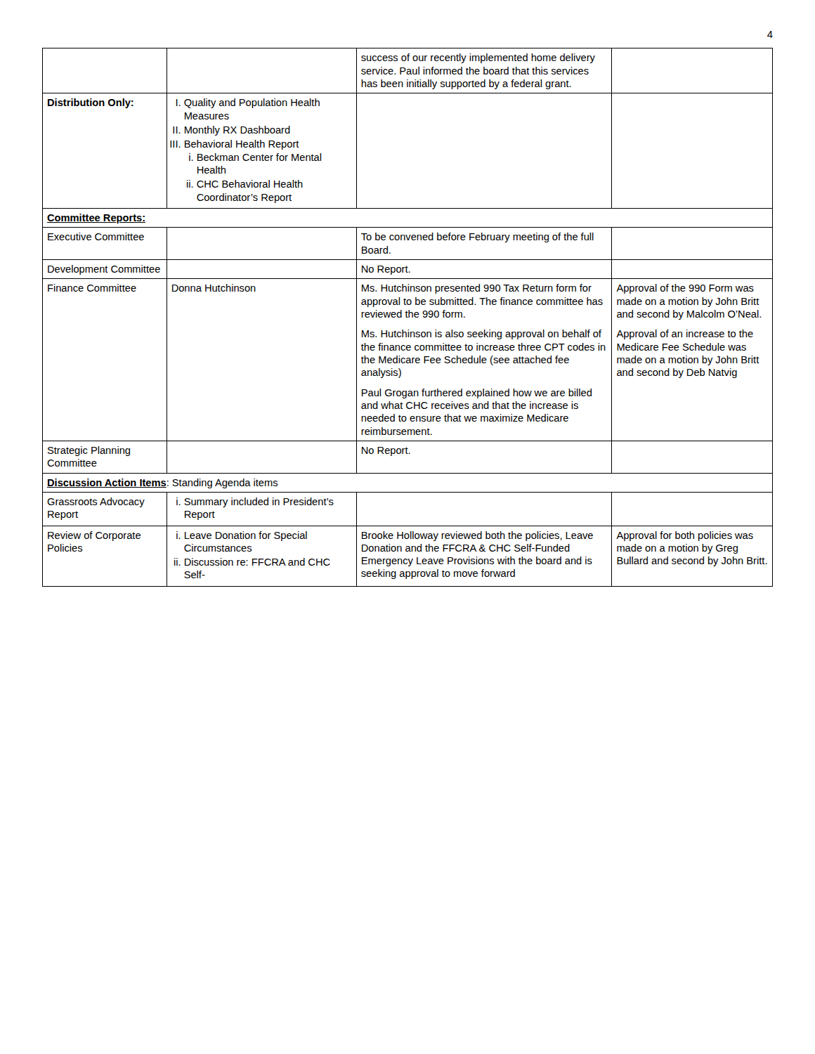4
| | | success of our recently implemented home delivery service. Paul informed the board that this services has been initially supported by a federal grant. | |
| Distribution Only: | Quality and Population Health Measures Monthly RX Dashboard Behavioral Health Report Beckman Center for Mental Health CHC Behavioral Health Coordinator’s Report | | |
| Committee Reports: |
| Executive Committee | | To be convened before February meeting of the full Board. | |
| Development Committee | | No Report. | |
| Finance Committee | Donna Hutchinson | Ms. Hutchinson presented 990 Tax Return form for approval to be submitted. The finance committee has reviewed the 990 form. Ms. Hutchinson is also seeking approval on behalf of the finance committee to increase three CPT codes in the Medicare Fee Schedule (see attached fee analysis) Paul Grogan furthered explained how we are billed and what CHC receives and that the increase is needed to ensure that we maximize Medicare reimbursement. | Approval of the 990 Form was made on a motion by John Britt and second by Malcolm O’Neal. Approval of an increase to the Medicare Fee Schedule was made on a motion by John Britt and second by Deb Natvig |
| Strategic Planning Committee | | No Report. | |
| Discussion Action Items : Standing Agenda items |
| Grassroots Advocacy Report | Summary included in President’s Report | | |
| Review of Corporate Policies | Leave Donation for Special Circumstances Discussion re: FFCRA and CHC Self- | Brooke Holloway reviewed both the policies, Leave Donation and the FFCRA & CHC Self-Funded Emergency Leave Provisions with the board and is seeking approval to move forward | Approval for both policies was made on a motion by Greg Bullard and second by John Britt. |